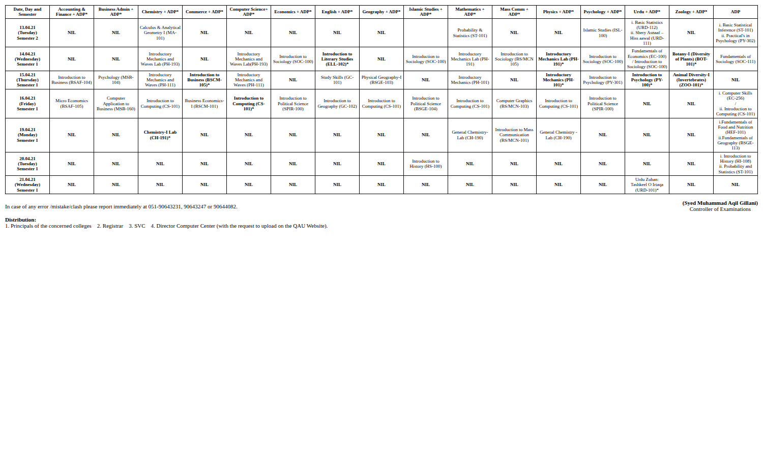| Date, Day and Semester | Accounting & Finance + ADP* | Business Admin + ADP* | Chemistry + ADP* | Commerce + ADP* | Computer Science+ ADP* | Economics + ADP* | English + ADP* | Geography + ADP* | Islamic Studies + ADP* | Mathematics + ADP* | Mass Comm + ADP* | Physics + ADP* | Psychology + ADP* | Urdu + ADP* | Zoology + ADP* | ADP |
| --- | --- | --- | --- | --- | --- | --- | --- | --- | --- | --- | --- | --- | --- | --- | --- | --- |
| 13.04.21 (Tuesday) Semester 2 | NIL | NIL | Calculus & Analytical Geometry I (MA-101) | NIL | NIL | NIL | NIL | NIL | | Probability & Statistics (ST-101) | NIL | NIL | Islamic Studies (ISL-100) | i. Basic Statistics (URD-112) ii. Shery Asnaaf – Hiss aawal (URD-111) | NIL | i. Basic Statistical Inference (ST-101) ii. Practical's in Psychology (PY-302) |
| 14.04.21 (Wednesday) Semester 1 | NIL | NIL | Introductory Mechanics and Waves Lab (PH-193) | NIL | Introductory Mechanics and Waves Lab(PH-193) | Introduction to Sociology (SOC-100) | Introduction to Literary Studies (ELL-102)* | NIL | Introduction to Sociology (SOC-100) | Introductory Mechanics Lab (PH-191) | Introduction to Sociology (BS/MCN 105) | Introductory Mechanics Lab (PH-191)* | Introduction to Sociology (SOC-100) | Fundamentals of Economics (EC-100) / Introduction to Sociology (SOC-100) | Botany-I (Diversity of Plants) (BOT-101)* | Fundamentals of Sociology (SOC-111) |
| 15.04.21 (Thursday) Semester 1 | Introduction to Business (BSAF-104) | Psychology (MSB-104) | Introductory Mechanics and Waves (PH-111) | Introduction to Business (BSCM-105)* | Introductory Mechanics and Waves (PH-111) | NIL | Study Skills (GC-101) | Physical Geography-I (BSGE-103) | NIL | Introductory Mechanics (PH-101) | NIL | Introductory Mechanics (PH-101)* | Introduction to Psychology (PY-301) | Introduction to Psychology (PY-100)* | Animal Diversity-I (Invertebrates) (ZOO-101)* | NIL |
| 16.04.21 (Friday) Semester 1 | Micro Economics (BSAF-105) | Computer Application to Business (MSB-160) | Introduction to Computing (CS-101) | Business Economics-I (BSCM-101) | Introduction to Computing (CS-101)* | Introduction to Political Science (SPIR-100) | Introduction to Geography (GC-102) | Introduction to Computing (CS-101) | Introduction to Political Science (BSGE-104) | Introduction to Computing (CS-101) | Computer Graphics (BS/MCN-103) | Introduction to Computing (CS-101) | Introduction to Political Science (SPIR-100) | NIL | NIL | i. Computer Skills (EC-256) / ii. Introduction to Computing (CS-101) |
| 19.04.21 (Monday) Semester 1 | NIL | NIL | Chemistry-I Lab (CH-191)* | NIL | NIL | NIL | NIL | NIL | NIL | General Chemistry-Lab (CH-190) | Introduction to Mass Communication (BS/MCN-101) | General Chemistry - Lab (CH-190) | NIL | NIL | NIL | i.Fundamentals of Food and Nutrition (HEF-101) ii.Fundamentals of Geography (BSGE-113) |
| 20.04.21 (Tuesday) Semester 1 | NIL | NIL | NIL | NIL | NIL | NIL | NIL | NIL | Introduction to History (HS-100) | NIL | NIL | NIL | NIL | NIL | NIL | i. Introduction to History (HI-108) ii. Probability and Statistics (ST-101) |
| 21.04.21 (Wednesday) Semester 1 | NIL | NIL | NIL | NIL | NIL | NIL | NIL | NIL | NIL | NIL | NIL | NIL | NIL | Urdu Zuban: Tashkeel O Irtaqa (URD-101)* | NIL | NIL |
In case of any error /mistake/clash please report immediately at 051-90643231, 90643247 or 90644082.
(Syed Muhammad Aqil Gillani)
Controller of Examinations
Distribution:
1. Principals of the concerned colleges 2. Registrar 3. SVC 4. Director Computer Center (with the request to upload on the QAU Website).